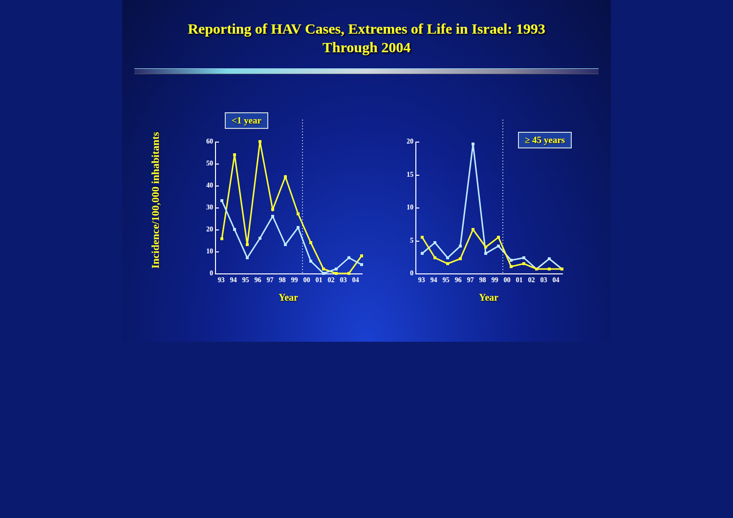Reporting of HAV Cases, Extremes of Life in Israel: 1993
Through 2004
Incidence/100,000 inhabitants
<1 year
60
50
40
30
20
10
0
939495969798990001020304
Year
≥ 45 years
20
15
10
5
0
939495969798990001020304
Year